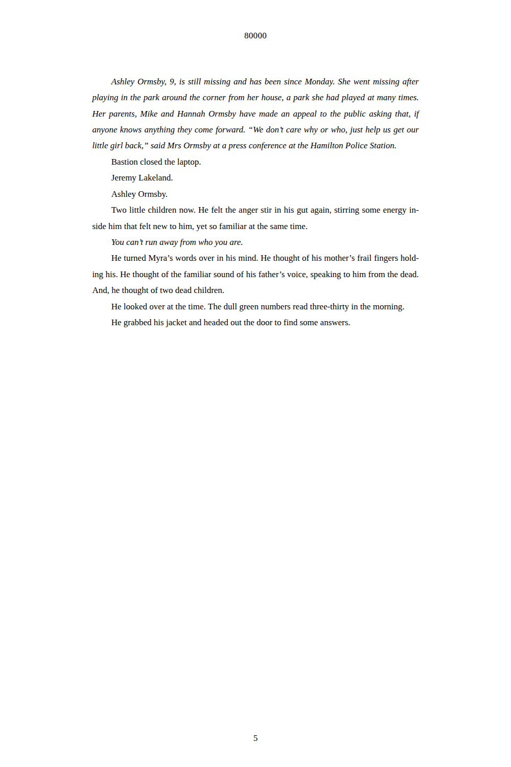80000
Ashley Ormsby, 9, is still missing and has been since Monday. She went missing after playing in the park around the corner from her house, a park she had played at many times. Her parents, Mike and Hannah Ormsby have made an appeal to the public asking that, if anyone knows anything they come forward. “We don’t care why or who, just help us get our little girl back,” said Mrs Ormsby at a press conference at the Hamilton Police Station.
Bastion closed the laptop.
Jeremy Lakeland.
Ashley Ormsby.
Two little children now. He felt the anger stir in his gut again, stirring some energy inside him that felt new to him, yet so familiar at the same time.
You can’t run away from who you are.
He turned Myra’s words over in his mind. He thought of his mother’s frail fingers holding his. He thought of the familiar sound of his father’s voice, speaking to him from the dead. And, he thought of two dead children.
He looked over at the time. The dull green numbers read three-thirty in the morning.
He grabbed his jacket and headed out the door to find some answers.
5